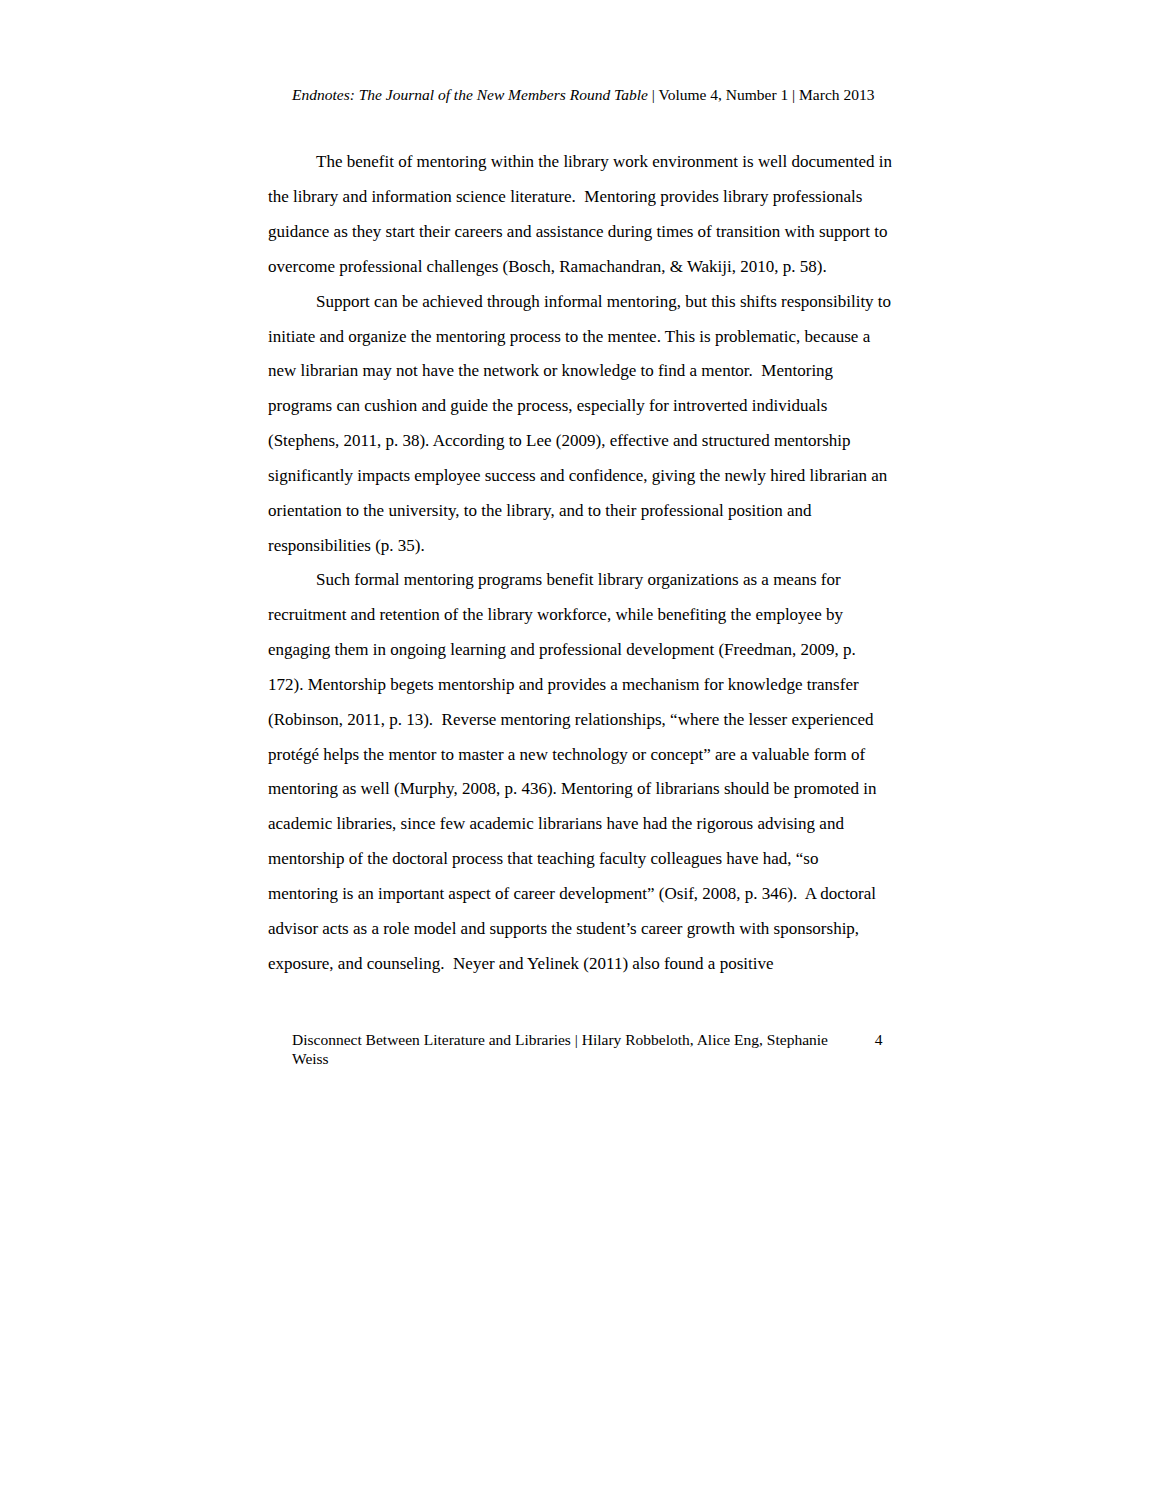Endnotes: The Journal of the New Members Round Table | Volume 4, Number 1 | March 2013
The benefit of mentoring within the library work environment is well documented in the library and information science literature. Mentoring provides library professionals guidance as they start their careers and assistance during times of transition with support to overcome professional challenges (Bosch, Ramachandran, & Wakiji, 2010, p. 58).
Support can be achieved through informal mentoring, but this shifts responsibility to initiate and organize the mentoring process to the mentee. This is problematic, because a new librarian may not have the network or knowledge to find a mentor. Mentoring programs can cushion and guide the process, especially for introverted individuals (Stephens, 2011, p. 38). According to Lee (2009), effective and structured mentorship significantly impacts employee success and confidence, giving the newly hired librarian an orientation to the university, to the library, and to their professional position and responsibilities (p. 35).
Such formal mentoring programs benefit library organizations as a means for recruitment and retention of the library workforce, while benefiting the employee by engaging them in ongoing learning and professional development (Freedman, 2009, p. 172). Mentorship begets mentorship and provides a mechanism for knowledge transfer (Robinson, 2011, p. 13). Reverse mentoring relationships, “where the lesser experienced protégé helps the mentor to master a new technology or concept” are a valuable form of mentoring as well (Murphy, 2008, p. 436). Mentoring of librarians should be promoted in academic libraries, since few academic librarians have had the rigorous advising and mentorship of the doctoral process that teaching faculty colleagues have had, “so mentoring is an important aspect of career development” (Osif, 2008, p. 346). A doctoral advisor acts as a role model and supports the student’s career growth with sponsorship, exposure, and counseling. Neyer and Yelinek (2011) also found a positive
Disconnect Between Literature and Libraries | Hilary Robbeloth, Alice Eng, Stephanie Weiss 4